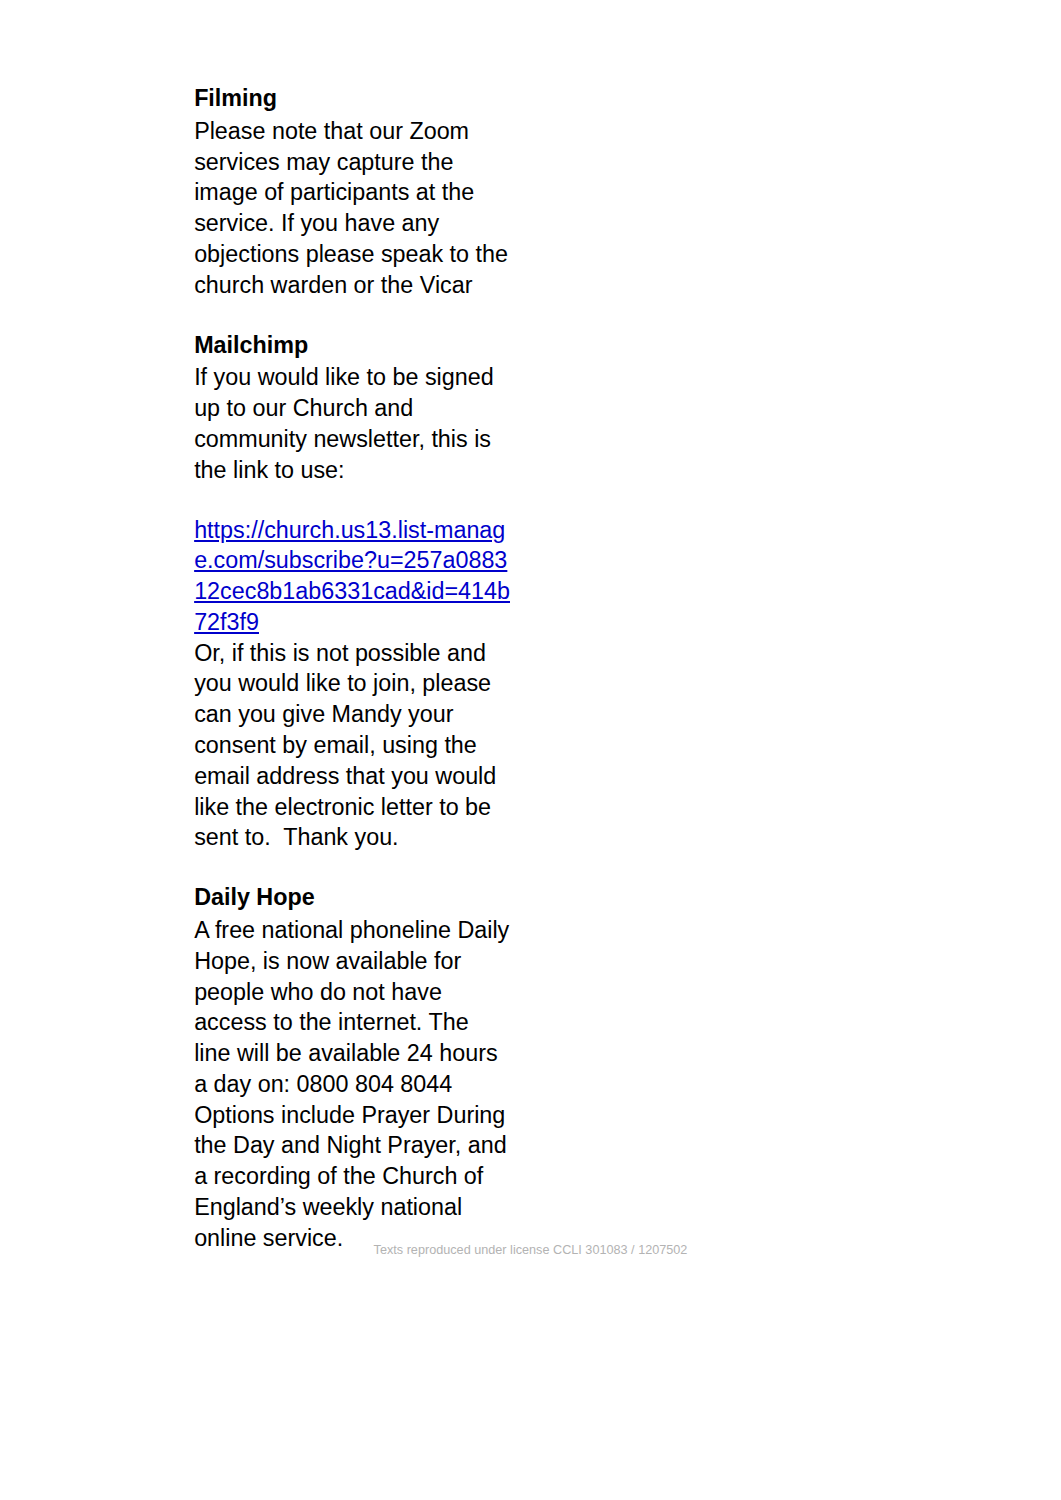Filming
Please note that our Zoom services may capture the image of participants at the service. If you have any objections please speak to the church warden or the Vicar
Mailchimp
If you would like to be signed up to our Church and community newsletter, this is the link to use:
https://church.us13.list-manage.com/subscribe?u=257a088312cec8b1ab6331cad&id=414b72f3f9
Or, if this is not possible and you would like to join, please can you give Mandy your consent by email, using the email address that you would like the electronic letter to be sent to. Thank you.
Daily Hope
A free national phoneline Daily Hope, is now available for people who do not have access to the internet. The line will be available 24 hours a day on: 0800 804 8044
Options include Prayer During the Day and Night Prayer, and a recording of the Church of England’s weekly national online service.
Texts reproduced under license CCLI 301083 / 1207502